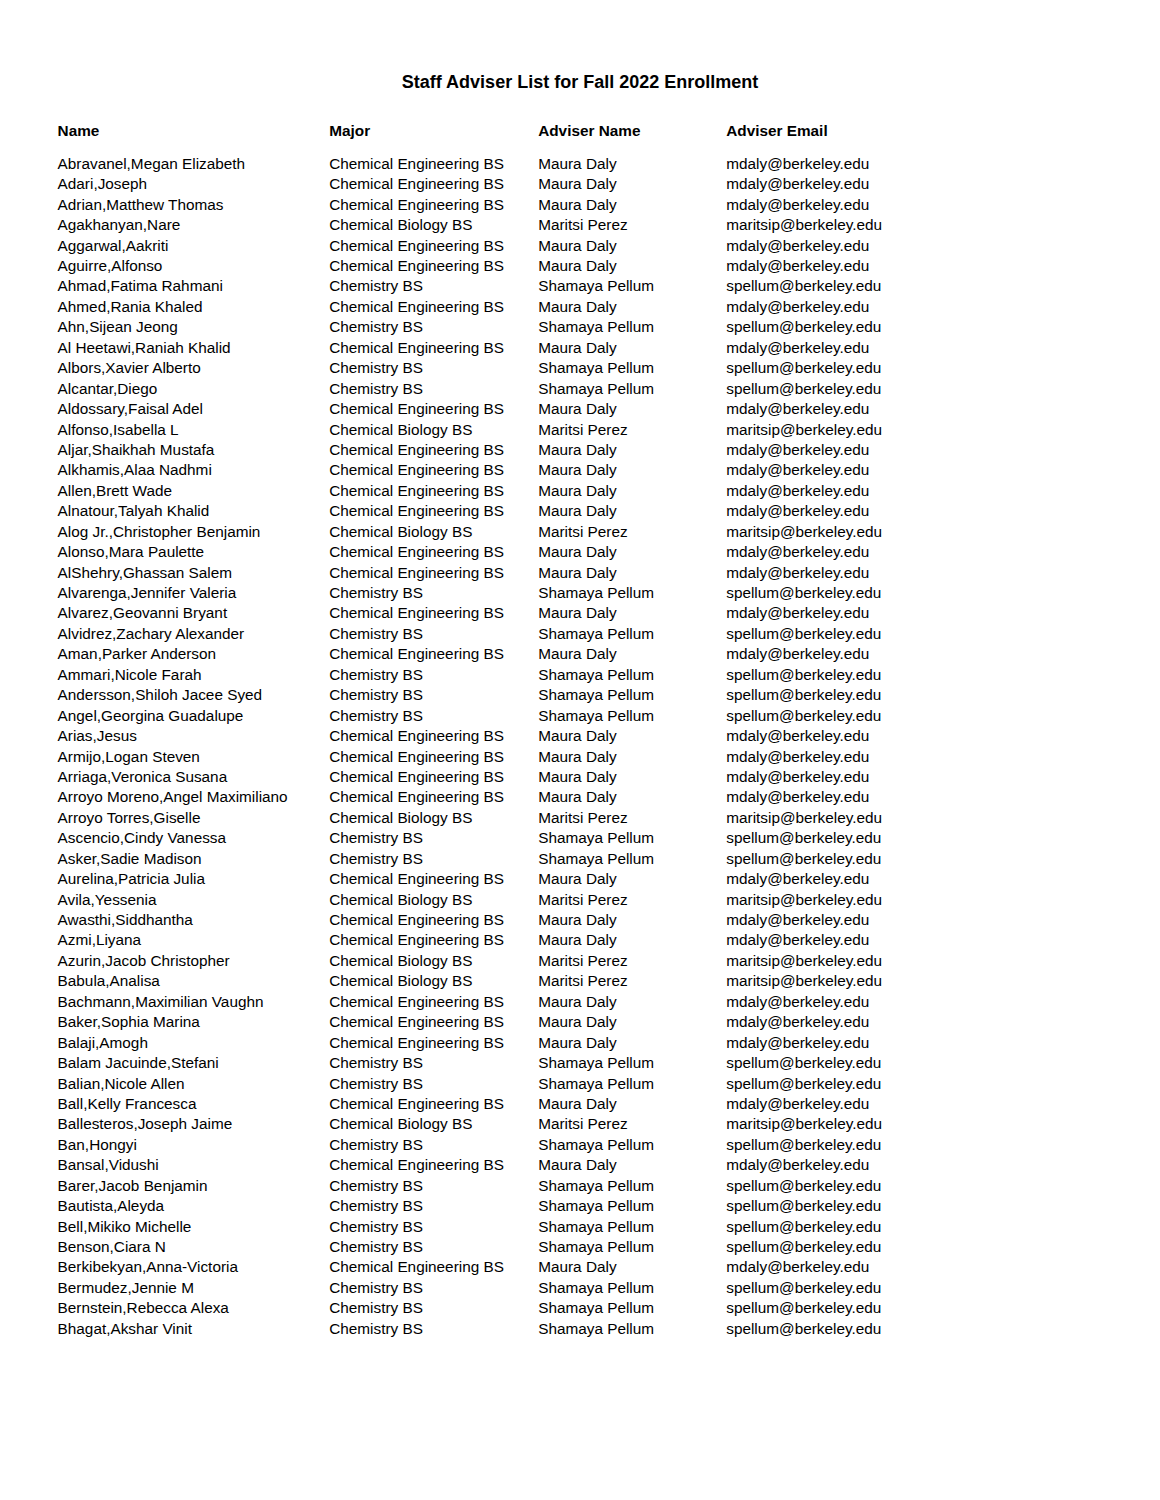Staff Adviser List for Fall 2022 Enrollment
| Name | Major | Adviser Name | Adviser Email |
| --- | --- | --- | --- |
| Abravanel,Megan Elizabeth | Chemical Engineering BS | Maura Daly | mdaly@berkeley.edu |
| Adari,Joseph | Chemical Engineering BS | Maura Daly | mdaly@berkeley.edu |
| Adrian,Matthew Thomas | Chemical Engineering BS | Maura Daly | mdaly@berkeley.edu |
| Agakhanyan,Nare | Chemical Biology BS | Maritsi Perez | maritsip@berkeley.edu |
| Aggarwal,Aakriti | Chemical Engineering BS | Maura Daly | mdaly@berkeley.edu |
| Aguirre,Alfonso | Chemical Engineering BS | Maura Daly | mdaly@berkeley.edu |
| Ahmad,Fatima Rahmani | Chemistry BS | Shamaya Pellum | spellum@berkeley.edu |
| Ahmed,Rania Khaled | Chemical Engineering BS | Maura Daly | mdaly@berkeley.edu |
| Ahn,Sijean Jeong | Chemistry BS | Shamaya Pellum | spellum@berkeley.edu |
| Al Heetawi,Raniah Khalid | Chemical Engineering BS | Maura Daly | mdaly@berkeley.edu |
| Albors,Xavier Alberto | Chemistry BS | Shamaya Pellum | spellum@berkeley.edu |
| Alcantar,Diego | Chemistry BS | Shamaya Pellum | spellum@berkeley.edu |
| Aldossary,Faisal Adel | Chemical Engineering BS | Maura Daly | mdaly@berkeley.edu |
| Alfonso,Isabella L | Chemical Biology BS | Maritsi Perez | maritsip@berkeley.edu |
| Aljar,Shaikhah Mustafa | Chemical Engineering BS | Maura Daly | mdaly@berkeley.edu |
| Alkhamis,Alaa Nadhmi | Chemical Engineering BS | Maura Daly | mdaly@berkeley.edu |
| Allen,Brett Wade | Chemical Engineering BS | Maura Daly | mdaly@berkeley.edu |
| Alnatour,Talyah Khalid | Chemical Engineering BS | Maura Daly | mdaly@berkeley.edu |
| Alog Jr.,Christopher Benjamin | Chemical Biology BS | Maritsi Perez | maritsip@berkeley.edu |
| Alonso,Mara Paulette | Chemical Engineering BS | Maura Daly | mdaly@berkeley.edu |
| AlShehry,Ghassan Salem | Chemical Engineering BS | Maura Daly | mdaly@berkeley.edu |
| Alvarenga,Jennifer Valeria | Chemistry BS | Shamaya Pellum | spellum@berkeley.edu |
| Alvarez,Geovanni Bryant | Chemical Engineering BS | Maura Daly | mdaly@berkeley.edu |
| Alvidrez,Zachary Alexander | Chemistry BS | Shamaya Pellum | spellum@berkeley.edu |
| Aman,Parker Anderson | Chemical Engineering BS | Maura Daly | mdaly@berkeley.edu |
| Ammari,Nicole Farah | Chemistry BS | Shamaya Pellum | spellum@berkeley.edu |
| Andersson,Shiloh Jacee Syed | Chemistry BS | Shamaya Pellum | spellum@berkeley.edu |
| Angel,Georgina Guadalupe | Chemistry BS | Shamaya Pellum | spellum@berkeley.edu |
| Arias,Jesus | Chemical Engineering BS | Maura Daly | mdaly@berkeley.edu |
| Armijo,Logan Steven | Chemical Engineering BS | Maura Daly | mdaly@berkeley.edu |
| Arriaga,Veronica Susana | Chemical Engineering BS | Maura Daly | mdaly@berkeley.edu |
| Arroyo Moreno,Angel Maximiliano | Chemical Engineering BS | Maura Daly | mdaly@berkeley.edu |
| Arroyo Torres,Giselle | Chemical Biology BS | Maritsi Perez | maritsip@berkeley.edu |
| Ascencio,Cindy Vanessa | Chemistry BS | Shamaya Pellum | spellum@berkeley.edu |
| Asker,Sadie Madison | Chemistry BS | Shamaya Pellum | spellum@berkeley.edu |
| Aurelina,Patricia Julia | Chemical Engineering BS | Maura Daly | mdaly@berkeley.edu |
| Avila,Yessenia | Chemical Biology BS | Maritsi Perez | maritsip@berkeley.edu |
| Awasthi,Siddhantha | Chemical Engineering BS | Maura Daly | mdaly@berkeley.edu |
| Azmi,Liyana | Chemical Engineering BS | Maura Daly | mdaly@berkeley.edu |
| Azurin,Jacob Christopher | Chemical Biology BS | Maritsi Perez | maritsip@berkeley.edu |
| Babula,Analisa | Chemical Biology BS | Maritsi Perez | maritsip@berkeley.edu |
| Bachmann,Maximilian Vaughn | Chemical Engineering BS | Maura Daly | mdaly@berkeley.edu |
| Baker,Sophia Marina | Chemical Engineering BS | Maura Daly | mdaly@berkeley.edu |
| Balaji,Amogh | Chemical Engineering BS | Maura Daly | mdaly@berkeley.edu |
| Balam Jacuinde,Stefani | Chemistry BS | Shamaya Pellum | spellum@berkeley.edu |
| Balian,Nicole Allen | Chemistry BS | Shamaya Pellum | spellum@berkeley.edu |
| Ball,Kelly Francesca | Chemical Engineering BS | Maura Daly | mdaly@berkeley.edu |
| Ballesteros,Joseph Jaime | Chemical Biology BS | Maritsi Perez | maritsip@berkeley.edu |
| Ban,Hongyi | Chemistry BS | Shamaya Pellum | spellum@berkeley.edu |
| Bansal,Vidushi | Chemical Engineering BS | Maura Daly | mdaly@berkeley.edu |
| Barer,Jacob Benjamin | Chemistry BS | Shamaya Pellum | spellum@berkeley.edu |
| Bautista,Aleyda | Chemistry BS | Shamaya Pellum | spellum@berkeley.edu |
| Bell,Mikiko Michelle | Chemistry BS | Shamaya Pellum | spellum@berkeley.edu |
| Benson,Ciara N | Chemistry BS | Shamaya Pellum | spellum@berkeley.edu |
| Berkibekyan,Anna-Victoria | Chemical Engineering BS | Maura Daly | mdaly@berkeley.edu |
| Bermudez,Jennie M | Chemistry BS | Shamaya Pellum | spellum@berkeley.edu |
| Bernstein,Rebecca Alexa | Chemistry BS | Shamaya Pellum | spellum@berkeley.edu |
| Bhagat,Akshar Vinit | Chemistry BS | Shamaya Pellum | spellum@berkeley.edu |